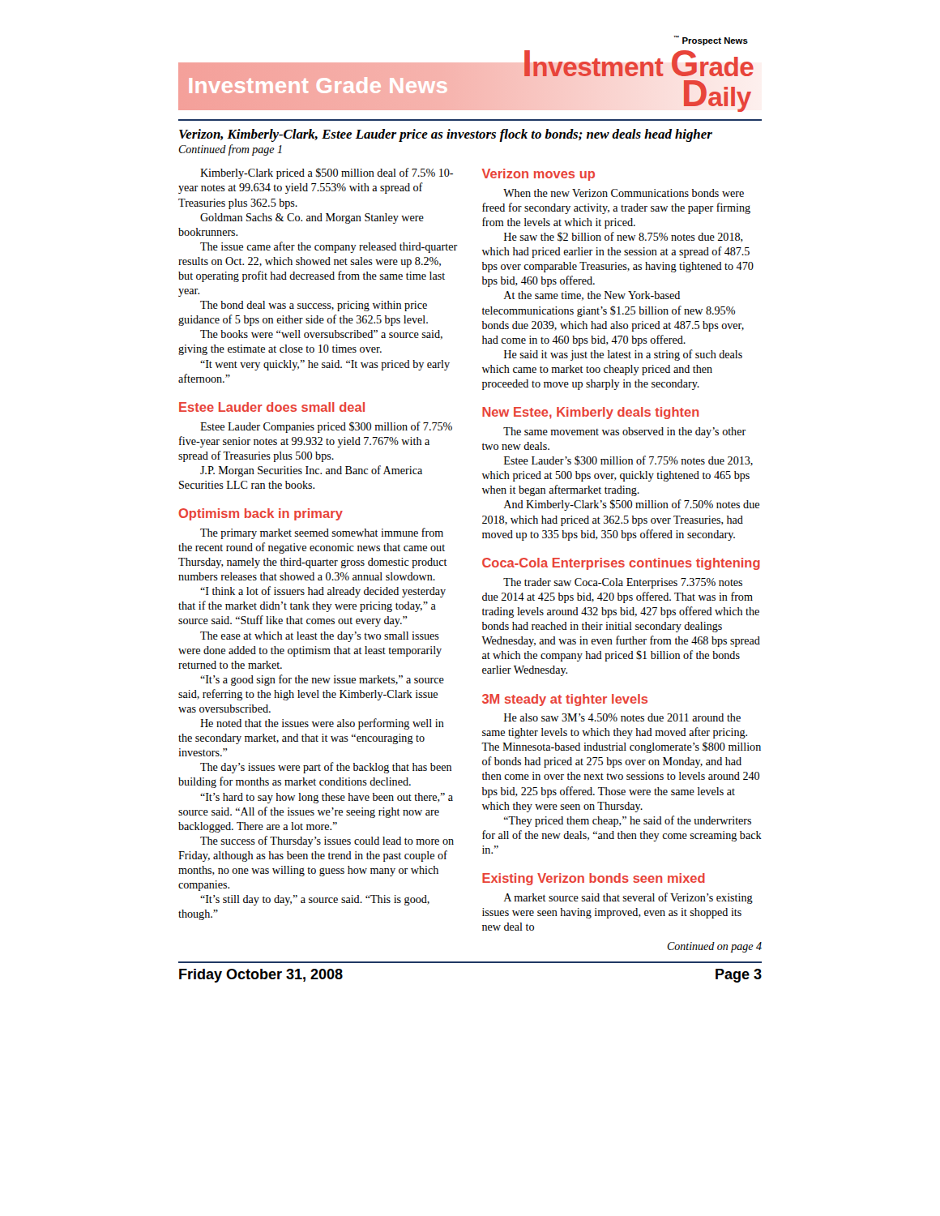Investment Grade News
™ Prospect News
Investment Grade Daily
Verizon, Kimberly-Clark, Estee Lauder price as investors flock to bonds; new deals head higher
Continued from page 1
Kimberly-Clark priced a $500 million deal of 7.5% 10-year notes at 99.634 to yield 7.553% with a spread of Treasuries plus 362.5 bps.
Goldman Sachs & Co. and Morgan Stanley were bookrunners.
The issue came after the company released third-quarter results on Oct. 22, which showed net sales were up 8.2%, but operating profit had decreased from the same time last year.
The bond deal was a success, pricing within price guidance of 5 bps on either side of the 362.5 bps level.
The books were “well oversubscribed” a source said, giving the estimate at close to 10 times over.
“It went very quickly,” he said. “It was priced by early afternoon.”
Estee Lauder does small deal
Estee Lauder Companies priced $300 million of 7.75% five-year senior notes at 99.932 to yield 7.767% with a spread of Treasuries plus 500 bps.
J.P. Morgan Securities Inc. and Banc of America Securities LLC ran the books.
Optimism back in primary
The primary market seemed somewhat immune from the recent round of negative economic news that came out Thursday, namely the third-quarter gross domestic product numbers releases that showed a 0.3% annual slowdown.
“I think a lot of issuers had already decided yesterday that if the market didn’t tank they were pricing today,” a source said. “Stuff like that comes out every day.”
The ease at which at least the day’s two small issues were done added to the optimism that at least temporarily returned to the market.
“It’s a good sign for the new issue markets,” a source said, referring to the high level the Kimberly-Clark issue was oversubscribed.
He noted that the issues were also performing well in the secondary market, and that it was “encouraging to investors.”
The day’s issues were part of the backlog that has been building for months as market conditions declined.
“It’s hard to say how long these have been out there,” a source said. “All of the issues we’re seeing right now are backlogged. There are a lot more.”
The success of Thursday’s issues could lead to more on Friday, although as has been the trend in the past couple of months, no one was willing to guess how many or which companies.
“It’s still day to day,” a source said. “This is good, though.”
Verizon moves up
When the new Verizon Communications bonds were freed for secondary activity, a trader saw the paper firming from the levels at which it priced.
He saw the $2 billion of new 8.75% notes due 2018, which had priced earlier in the session at a spread of 487.5 bps over comparable Treasuries, as having tightened to 470 bps bid, 460 bps offered.
At the same time, the New York-based telecommunications giant’s $1.25 billion of new 8.95% bonds due 2039, which had also priced at 487.5 bps over, had come in to 460 bps bid, 470 bps offered.
He said it was just the latest in a string of such deals which came to market too cheaply priced and then proceeded to move up sharply in the secondary.
New Estee, Kimberly deals tighten
The same movement was observed in the day’s other two new deals.
Estee Lauder’s $300 million of 7.75% notes due 2013, which priced at 500 bps over, quickly tightened to 465 bps when it began aftermarket trading.
And Kimberly-Clark’s $500 million of 7.50% notes due 2018, which had priced at 362.5 bps over Treasuries, had moved up to 335 bps bid, 350 bps offered in secondary.
Coca-Cola Enterprises continues tightening
The trader saw Coca-Cola Enterprises 7.375% notes due 2014 at 425 bps bid, 420 bps offered. That was in from trading levels around 432 bps bid, 427 bps offered which the bonds had reached in their initial secondary dealings Wednesday, and was in even further from the 468 bps spread at which the company had priced $1 billion of the bonds earlier Wednesday.
3M steady at tighter levels
He also saw 3M’s 4.50% notes due 2011 around the same tighter levels to which they had moved after pricing. The Minnesota-based industrial conglomerate’s $800 million of bonds had priced at 275 bps over on Monday, and had then come in over the next two sessions to levels around 240 bps bid, 225 bps offered. Those were the same levels at which they were seen on Thursday.
“They priced them cheap,” he said of the underwriters for all of the new deals, “and then they come screaming back in.”
Existing Verizon bonds seen mixed
A market source said that several of Verizon’s existing issues were seen having improved, even as it shopped its new deal to
Continued on page 4
Friday October 31, 2008
Page 3